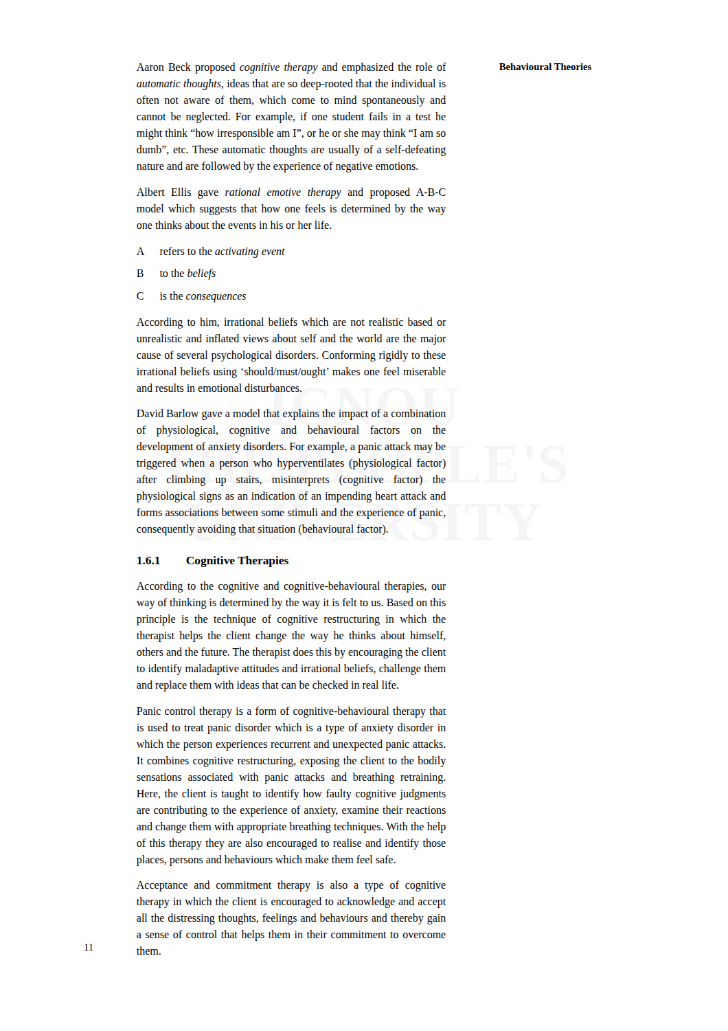IGNOU
THE PEOPLE'S
UNIVERSITY
Aaron Beck proposed cognitive therapy and emphasized the role of automatic thoughts, ideas that are so deep-rooted that the individual is often not aware of them, which come to mind spontaneously and cannot be neglected. For example, if one student fails in a test he might think “how irresponsible am I”, or he or she may think “I am so dumb”, etc. These automatic thoughts are usually of a self-defeating nature and are followed by the experience of negative emotions.
Albert Ellis gave rational emotive therapy and proposed A-B-C model which suggests that how one feels is determined by the way one thinks about the events in his or her life.
Arefers to the activating event
Bto the beliefs
Cis the consequences
According to him, irrational beliefs which are not realistic based or unrealistic and inflated views about self and the world are the major cause of several psychological disorders. Conforming rigidly to these irrational beliefs using ‘should/must/ought’ makes one feel miserable and results in emotional disturbances.
David Barlow gave a model that explains the impact of a combination of physiological, cognitive and behavioural factors on the development of anxiety disorders. For example, a panic attack may be triggered when a person who hyperventilates (physiological factor) after climbing up stairs, misinterprets (cognitive factor) the physiological signs as an indication of an impending heart attack and forms associations between some stimuli and the experience of panic, consequently avoiding that situation (behavioural factor).
1.6.1 Cognitive Therapies
According to the cognitive and cognitive-behavioural therapies, our way of thinking is determined by the way it is felt to us. Based on this principle is the technique of cognitive restructuring in which the therapist helps the client change the way he thinks about himself, others and the future. The therapist does this by encouraging the client to identify maladaptive attitudes and irrational beliefs, challenge them and replace them with ideas that can be checked in real life.
Panic control therapy is a form of cognitive-behavioural therapy that is used to treat panic disorder which is a type of anxiety disorder in which the person experiences recurrent and unexpected panic attacks. It combines cognitive restructuring, exposing the client to the bodily sensations associated with panic attacks and breathing retraining. Here, the client is taught to identify how faulty cognitive judgments are contributing to the experience of anxiety, examine their reactions and change them with appropriate breathing techniques. With the help of this therapy they are also encouraged to realise and identify those places, persons and behaviours which make them feel safe.
Acceptance and commitment therapy is also a type of cognitive therapy in which the client is encouraged to acknowledge and accept all the distressing thoughts, feelings and behaviours and thereby gain a sense of control that helps them in their commitment to overcome them.
Behavioural Theories
11